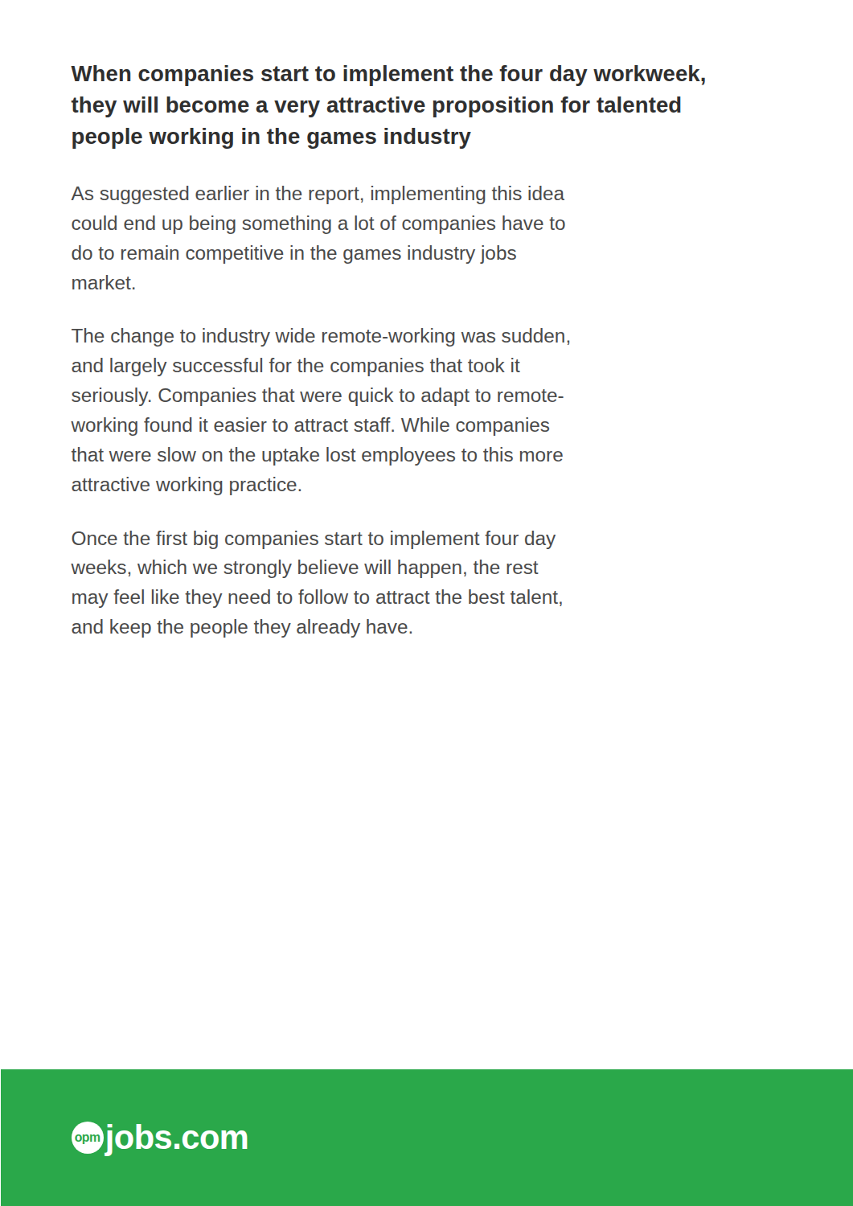When companies start to implement the four day workweek, they will become a very attractive proposition for talented people working in the games industry
As suggested earlier in the report, implementing this idea could end up being something a lot of companies have to do to remain competitive in the games industry jobs market.
The change to industry wide remote-working was sudden, and largely successful for the companies that took it seriously. Companies that were quick to adapt to remote-working found it easier to attract staff. While companies that were slow on the uptake lost employees to this more attractive working practice.
Once the first big companies start to implement four day weeks, which we strongly believe will happen, the rest may feel like they need to follow to attract the best talent, and keep the people they already have.
opm jobs.com